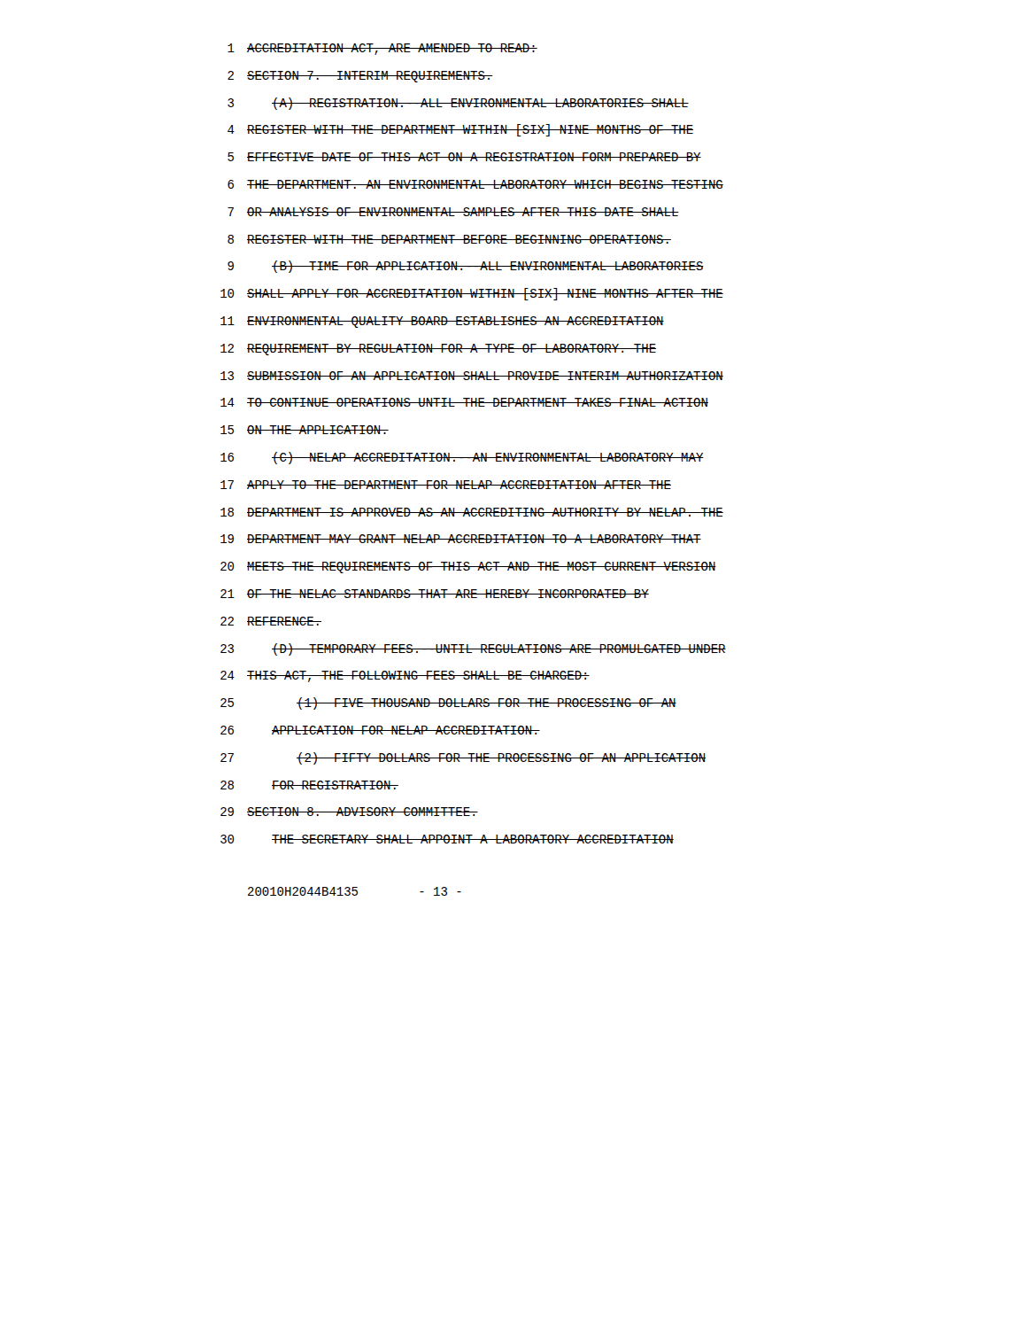ACCREDITATION ACT, ARE AMENDED TO READ:
SECTION 7. INTERIM REQUIREMENTS.
(A) REGISTRATION.--ALL ENVIRONMENTAL LABORATORIES SHALL
REGISTER WITH THE DEPARTMENT WITHIN [SIX] NINE MONTHS OF THE
EFFECTIVE DATE OF THIS ACT ON A REGISTRATION FORM PREPARED BY
THE DEPARTMENT. AN ENVIRONMENTAL LABORATORY WHICH BEGINS TESTING
OR ANALYSIS OF ENVIRONMENTAL SAMPLES AFTER THIS DATE SHALL
REGISTER WITH THE DEPARTMENT BEFORE BEGINNING OPERATIONS.
(B) TIME FOR APPLICATION.--ALL ENVIRONMENTAL LABORATORIES
SHALL APPLY FOR ACCREDITATION WITHIN [SIX] NINE MONTHS AFTER THE
ENVIRONMENTAL QUALITY BOARD ESTABLISHES AN ACCREDITATION
REQUIREMENT BY REGULATION FOR A TYPE OF LABORATORY. THE
SUBMISSION OF AN APPLICATION SHALL PROVIDE INTERIM AUTHORIZATION
TO CONTINUE OPERATIONS UNTIL THE DEPARTMENT TAKES FINAL ACTION
ON THE APPLICATION.
(C) NELAP ACCREDITATION.--AN ENVIRONMENTAL LABORATORY MAY
APPLY TO THE DEPARTMENT FOR NELAP ACCREDITATION AFTER THE
DEPARTMENT IS APPROVED AS AN ACCREDITING AUTHORITY BY NELAP. THE
DEPARTMENT MAY GRANT NELAP ACCREDITATION TO A LABORATORY THAT
MEETS THE REQUIREMENTS OF THIS ACT AND THE MOST CURRENT VERSION
OF THE NELAC STANDARDS THAT ARE HEREBY INCORPORATED BY
REFERENCE.
(D) TEMPORARY FEES.--UNTIL REGULATIONS ARE PROMULGATED UNDER
THIS ACT, THE FOLLOWING FEES SHALL BE CHARGED:
(1) FIVE THOUSAND DOLLARS FOR THE PROCESSING OF AN
APPLICATION FOR NELAP ACCREDITATION.
(2) FIFTY DOLLARS FOR THE PROCESSING OF AN APPLICATION
FOR REGISTRATION.
SECTION 8. ADVISORY COMMITTEE.
THE SECRETARY SHALL APPOINT A LABORATORY ACCREDITATION
20010H2044B4135 - 13 -